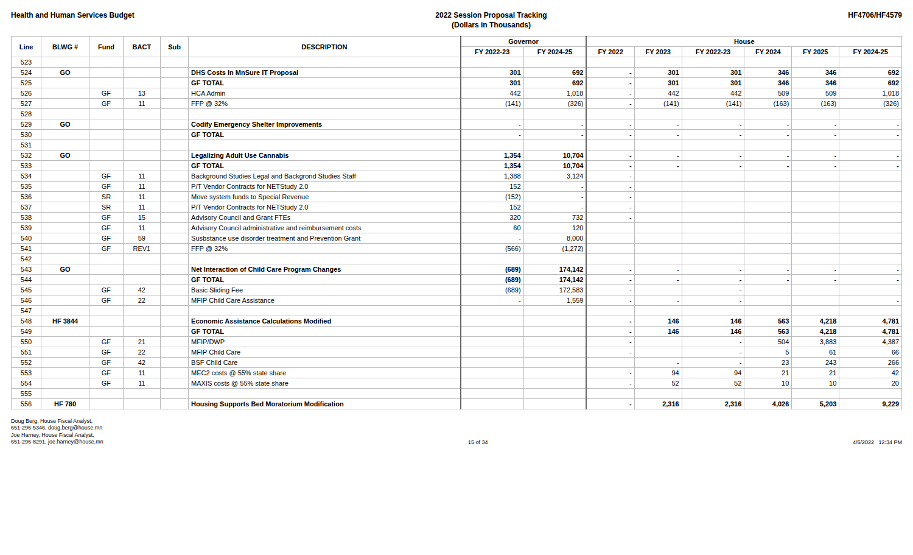Health and Human Services Budget
2022 Session Proposal Tracking
(Dollars in Thousands)
HF4706/HF4579
| Line | BLWG # | Fund | BACT | Sub | DESCRIPTION | Governor | House |
| --- | --- | --- | --- | --- | --- | --- | --- |
| FY 2022-23 | FY 2024-25 | FY 2022 | FY 2023 | FY 2022-23 | FY 2024 | FY 2025 | FY 2024-25 |
| 523 | | | | | | | | | | | | | |
| 524 | GO | | | | DHS Costs In MnSure IT Proposal | 301 | 692 | - | 301 | 301 | 346 | 346 | 692 |
| 525 | | | | | GF TOTAL | 301 | 692 | - | 301 | 301 | 346 | 346 | 692 |
| 526 | | GF | 13 | | HCA Admin | 442 | 1,018 | - | 442 | 442 | 509 | 509 | 1,018 |
| 527 | | GF | 11 | | FFP @ 32% | (141) | (326) | - | (141) | (141) | (163) | (163) | (326) |
| 528 | | | | | | | | | | | | | |
| 529 | GO | | | | Codify Emergency Shelter Improvements | - | - | - | - | - | - | - | - |
| 530 | | | | | GF TOTAL | - | - | - | - | - | - | - | - |
| 531 | | | | | | | | | | | | | |
| 532 | GO | | | | Legalizing Adult Use Cannabis | 1,354 | 10,704 | - | - | - | - | - | - |
| 533 | | | | | GF TOTAL | 1,354 | 10,704 | - | - | - | - | - | - |
| 534 | | GF | 11 | | Background Studies Legal and Backgrond Studies Staff | 1,388 | 3,124 | - | | | | | |
| 535 | | GF | 11 | | P/T Vendor Contracts for NETStudy 2.0 | 152 | - | - | | | | | |
| 536 | | SR | 11 | | Move system funds to Special Revenue | (152) | - | - | | | | | |
| 537 | | SR | 11 | | P/T Vendor Contracts for NETStudy 2.0 | 152 | - | - | | | | | |
| 538 | | GF | 15 | | Advisory Council and Grant FTEs | 320 | 732 | - | | | | | |
| 539 | | GF | 11 | | Advisory Council administrative and reimbursement costs | 60 | 120 | | | | | | |
| 540 | | GF | 59 | | Susbstance use disorder treatment and Prevention Grant | - | 8,000 | | | | | | |
| 541 | | GF | REV1 | | FFP @ 32% | (566) | (1,272) | | | | | | |
| 542 | | | | | | | | | | | | | |
| 543 | GO | | | | Net Interaction of Child Care Program Changes | (689) | 174,142 | - | - | - | - | - | - |
| 544 | | | | | GF TOTAL | (689) | 174,142 | - | - | - | - | - | - |
| 545 | | GF | 42 | | Basic Sliding Fee | (689) | 172,583 | - | | - | | | |
| 546 | | GF | 22 | | MFIP Child Care Assistance | - | 1,559 | - | - | - | | | - |
| 547 | | | | | | | | | | | | | |
| 548 | HF 3844 | | | | Economic Assistance Calculations Modified | | | - | 146 | 146 | 563 | 4,218 | 4,781 |
| 549 | | | | | GF TOTAL | | | - | 146 | 146 | 563 | 4,218 | 4,781 |
| 550 | | GF | 21 | | MFIP/DWP | | | - | | - | 504 | 3,883 | 4,387 |
| 551 | | GF | 22 | | MFIP Child Care | | | - | | - | 5 | 61 | 66 |
| 552 | | GF | 42 | | BSF Child Care | | | | - | - | 23 | 243 | 266 |
| 553 | | GF | 11 | | MEC2 costs @ 55% state share | | | - | 94 | 94 | 21 | 21 | 42 |
| 554 | | GF | 11 | | MAXIS costs @ 55% state share | | | - | 52 | 52 | 10 | 10 | 20 |
| 555 | | | | | | | | | | | | | |
| 556 | HF 780 | | | | Housing Supports Bed Moratorium Modification | | | - | 2,316 | 2,316 | 4,026 | 5,203 | 9,229 |
Doug Berg, House Fiscal Analyst,
651-296-5346, doug.berg@house.mn
Joe Harney, House Fiscal Analyst,
651-296-8291, joe.harney@house.mn
15 of 34
4/6/2022 12:34 PM